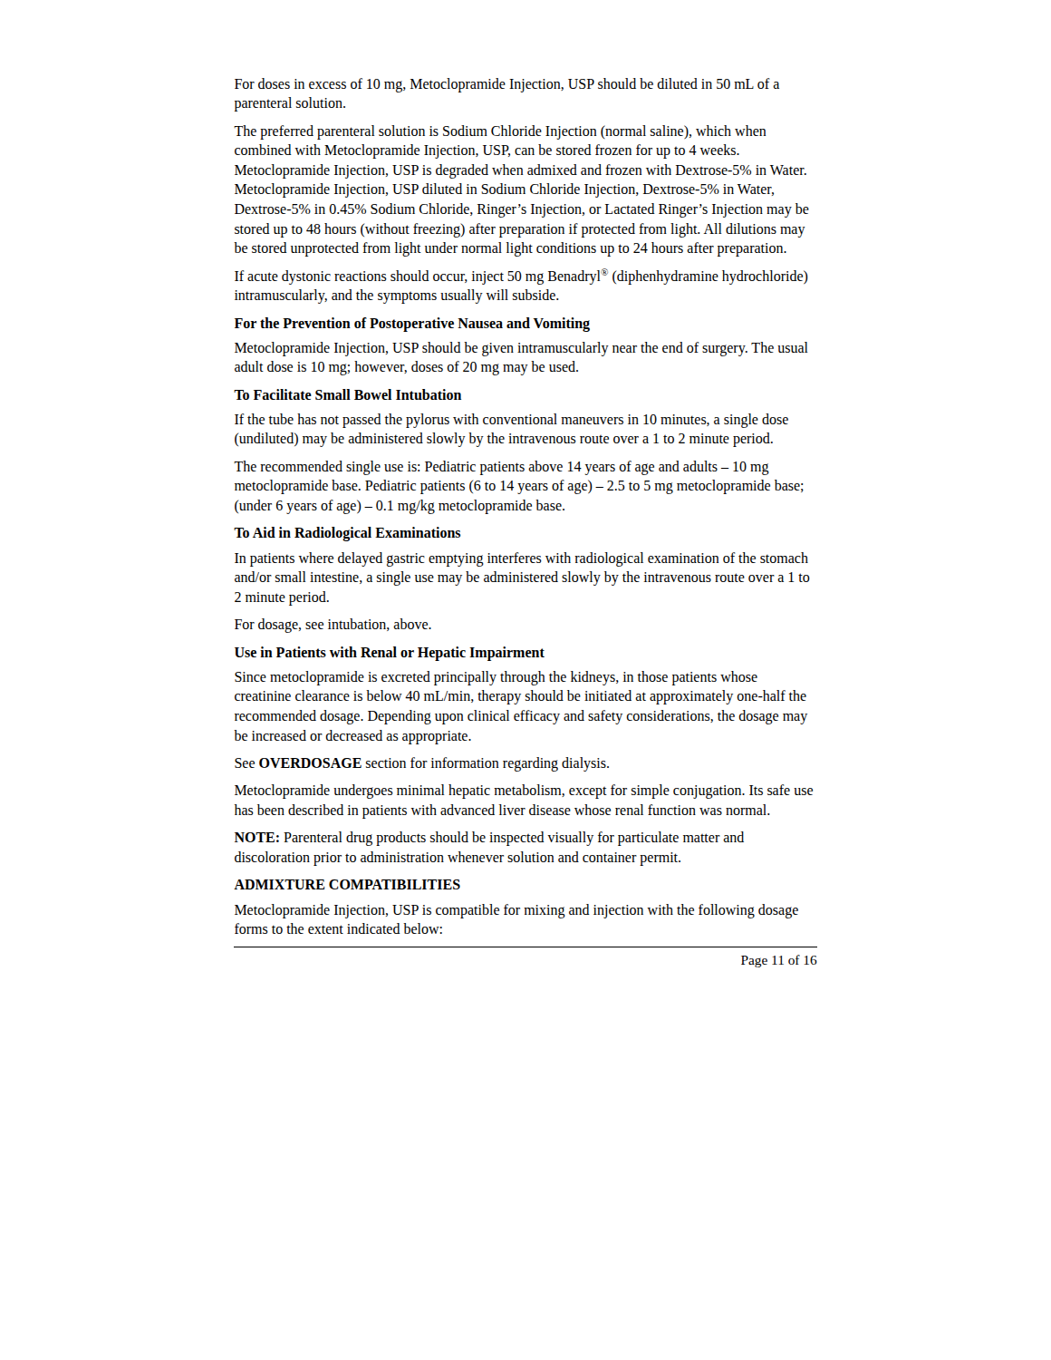For doses in excess of 10 mg, Metoclopramide Injection, USP should be diluted in 50 mL of a parenteral solution.
The preferred parenteral solution is Sodium Chloride Injection (normal saline), which when combined with Metoclopramide Injection, USP, can be stored frozen for up to 4 weeks. Metoclopramide Injection, USP is degraded when admixed and frozen with Dextrose-5% in Water. Metoclopramide Injection, USP diluted in Sodium Chloride Injection, Dextrose-5% in Water, Dextrose-5% in 0.45% Sodium Chloride, Ringer’s Injection, or Lactated Ringer’s Injection may be stored up to 48 hours (without freezing) after preparation if protected from light. All dilutions may be stored unprotected from light under normal light conditions up to 24 hours after preparation.
If acute dystonic reactions should occur, inject 50 mg Benadryl® (diphenhydramine hydrochloride) intramuscularly, and the symptoms usually will subside.
For the Prevention of Postoperative Nausea and Vomiting
Metoclopramide Injection, USP should be given intramuscularly near the end of surgery. The usual adult dose is 10 mg; however, doses of 20 mg may be used.
To Facilitate Small Bowel Intubation
If the tube has not passed the pylorus with conventional maneuvers in 10 minutes, a single dose (undiluted) may be administered slowly by the intravenous route over a 1 to 2 minute period.
The recommended single use is: Pediatric patients above 14 years of age and adults – 10 mg metoclopramide base. Pediatric patients (6 to 14 years of age) – 2.5 to 5 mg metoclopramide base; (under 6 years of age) – 0.1 mg/kg metoclopramide base.
To Aid in Radiological Examinations
In patients where delayed gastric emptying interferes with radiological examination of the stomach and/or small intestine, a single use may be administered slowly by the intravenous route over a 1 to 2 minute period.
For dosage, see intubation, above.
Use in Patients with Renal or Hepatic Impairment
Since metoclopramide is excreted principally through the kidneys, in those patients whose creatinine clearance is below 40 mL/min, therapy should be initiated at approximately one-half the recommended dosage. Depending upon clinical efficacy and safety considerations, the dosage may be increased or decreased as appropriate.
See OVERDOSAGE section for information regarding dialysis.
Metoclopramide undergoes minimal hepatic metabolism, except for simple conjugation. Its safe use has been described in patients with advanced liver disease whose renal function was normal.
NOTE: Parenteral drug products should be inspected visually for particulate matter and discoloration prior to administration whenever solution and container permit.
ADMIXTURE COMPATIBILITIES
Metoclopramide Injection, USP is compatible for mixing and injection with the following dosage forms to the extent indicated below:
Page 11 of 16